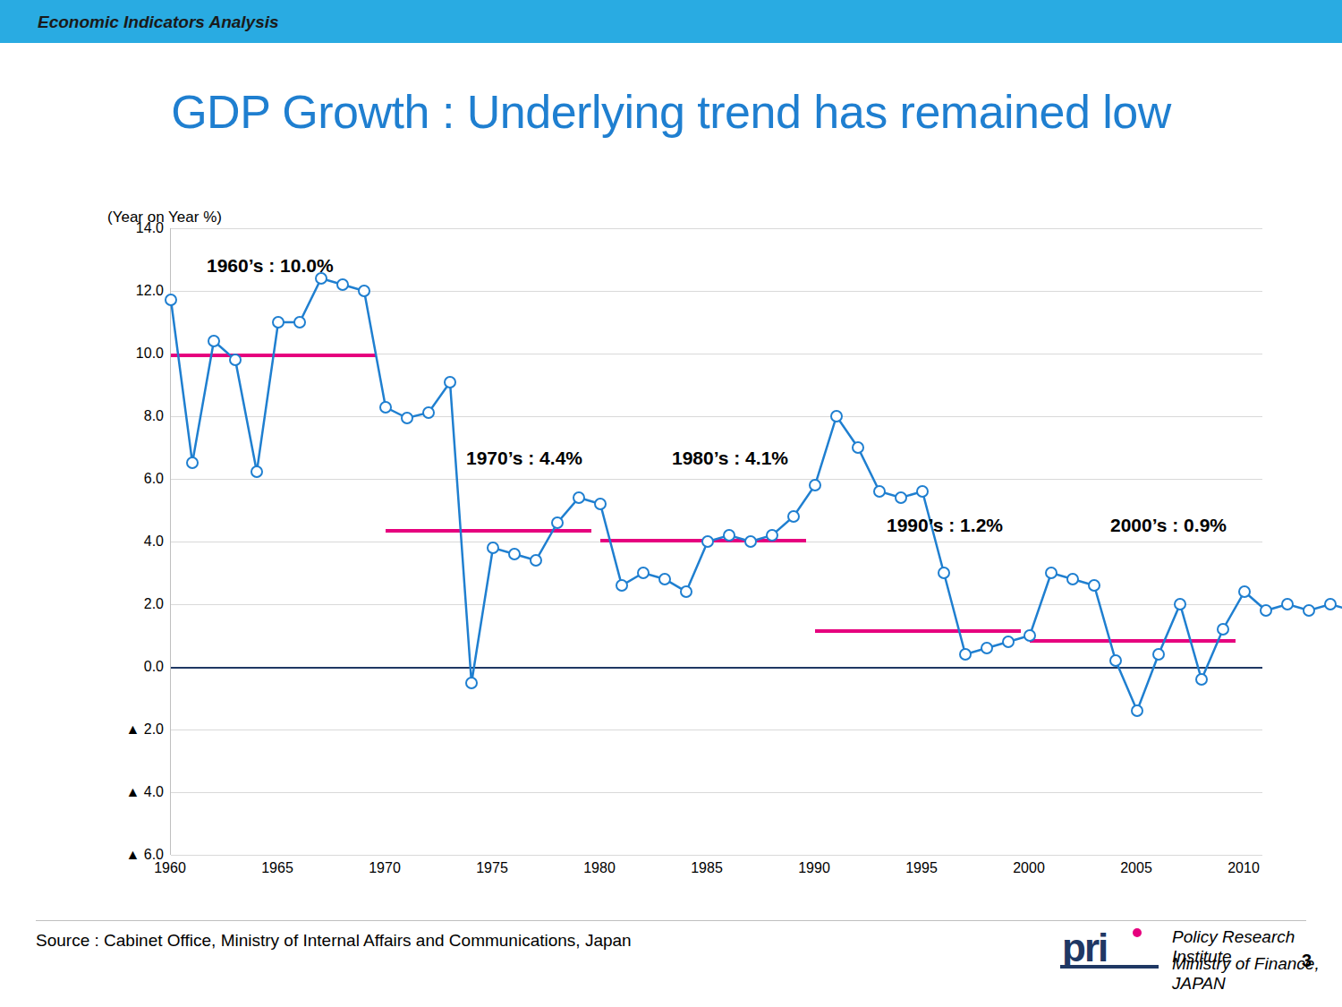Economic Indicators Analysis
GDP Growth : Underlying trend has remained low
(Year on Year %)
14.0
12.0
10.0
8.0
6.0
4.0
2.0
0.0
▲ 2.0
▲ 4.0
▲ 6.0
1960’s : 10.0%
1970’s : 4.4%
1980’s : 4.1%
1990’s : 1.2%
2000’s : 0.9%
1960
1965
1970
1975
1980
1985
1990
1995
2000
2005
2010
Source : Cabinet Office, Ministry of Internal Affairs and Communications, Japan
pri
Policy Research Institute
Ministry of Finance, JAPAN
3